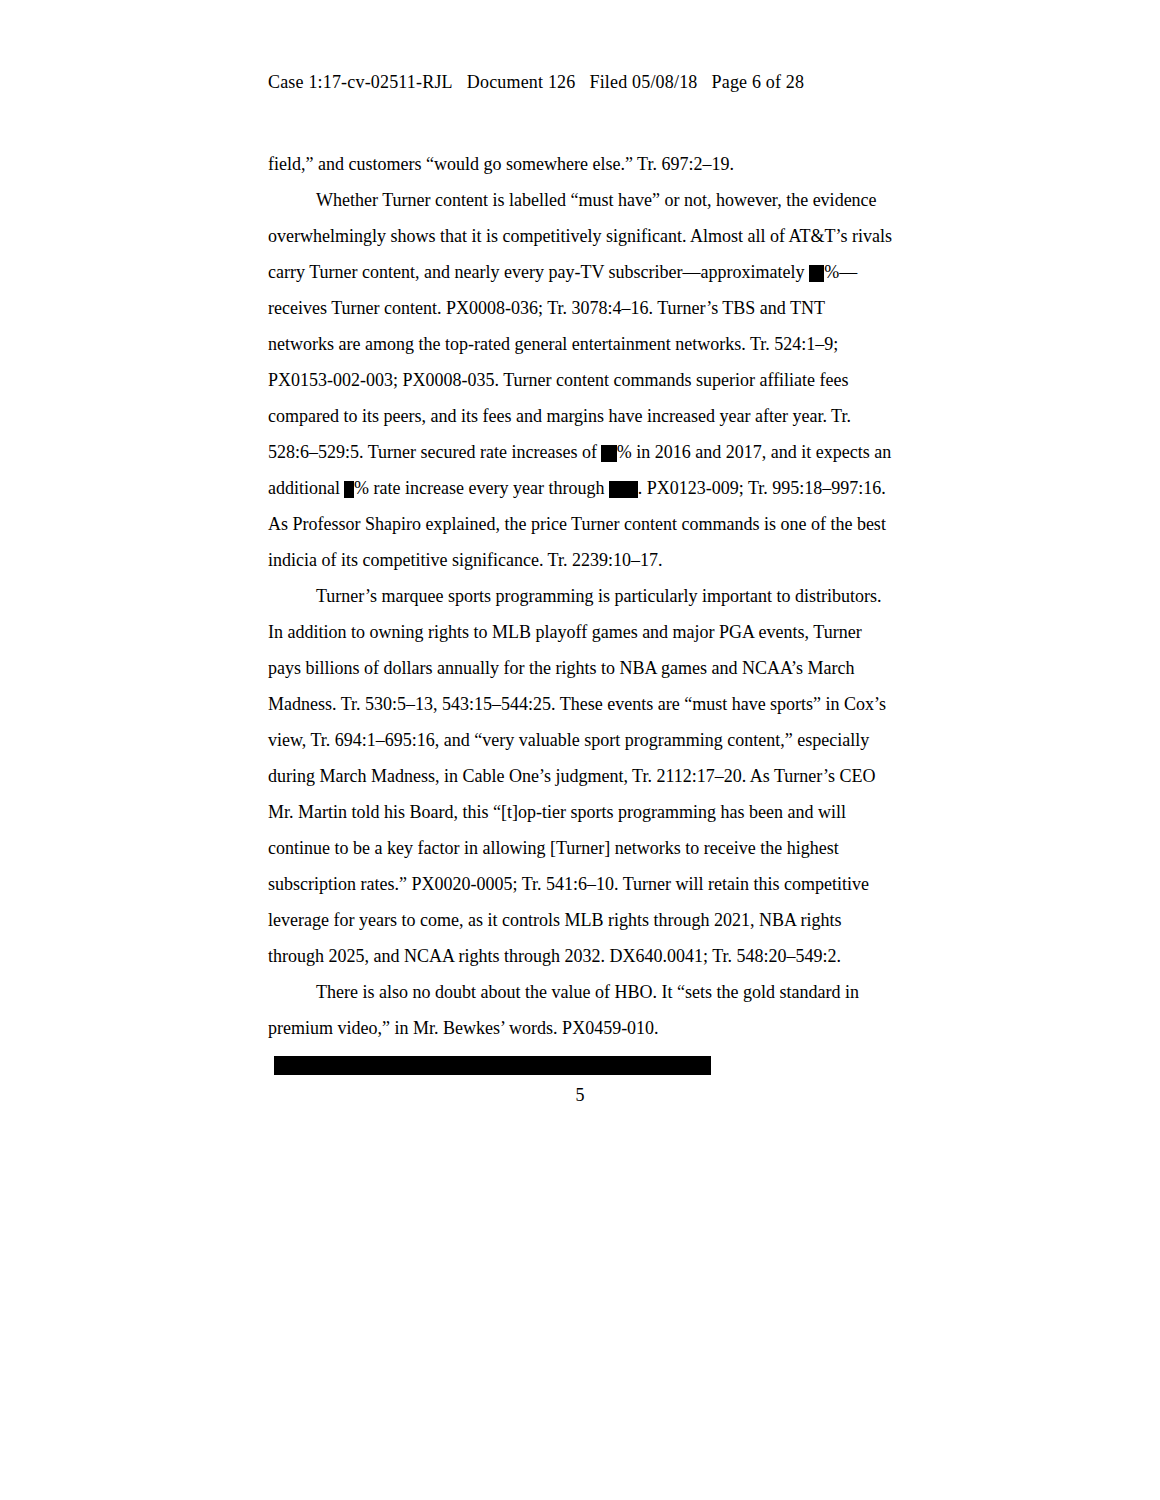Case 1:17-cv-02511-RJL Document 126 Filed 05/08/18 Page 6 of 28
field,” and customers “would go somewhere else.” Tr. 697:2–19.
Whether Turner content is labelled “must have” or not, however, the evidence overwhelmingly shows that it is competitively significant. Almost all of AT&T’s rivals carry Turner content, and nearly every pay-TV subscriber—approximately %—receives Turner content. PX0008-036; Tr. 3078:4–16. Turner’s TBS and TNT networks are among the top-rated general entertainment networks. Tr. 524:1–9; PX0153-002-003; PX0008-035. Turner content commands superior affiliate fees compared to its peers, and its fees and margins have increased year after year. Tr. 528:6–529:5. Turner secured rate increases of % in 2016 and 2017, and it expects an additional % rate increase every year through . PX0123-009; Tr. 995:18–997:16. As Professor Shapiro explained, the price Turner content commands is one of the best indicia of its competitive significance. Tr. 2239:10–17.
Turner’s marquee sports programming is particularly important to distributors. In addition to owning rights to MLB playoff games and major PGA events, Turner pays billions of dollars annually for the rights to NBA games and NCAA’s March Madness. Tr. 530:5–13, 543:15–544:25. These events are “must have sports” in Cox’s view, Tr. 694:1–695:16, and “very valuable sport programming content,” especially during March Madness, in Cable One’s judgment, Tr. 2112:17–20. As Turner’s CEO Mr. Martin told his Board, this “[t]op-tier sports programming has been and will continue to be a key factor in allowing [Turner] networks to receive the highest subscription rates.” PX0020-0005; Tr. 541:6–10. Turner will retain this competitive leverage for years to come, as it controls MLB rights through 2021, NBA rights through 2025, and NCAA rights through 2032. DX640.0041; Tr. 548:20–549:2.
There is also no doubt about the value of HBO. It “sets the gold standard in premium video,” in Mr. Bewkes’ words. PX0459-010.
5